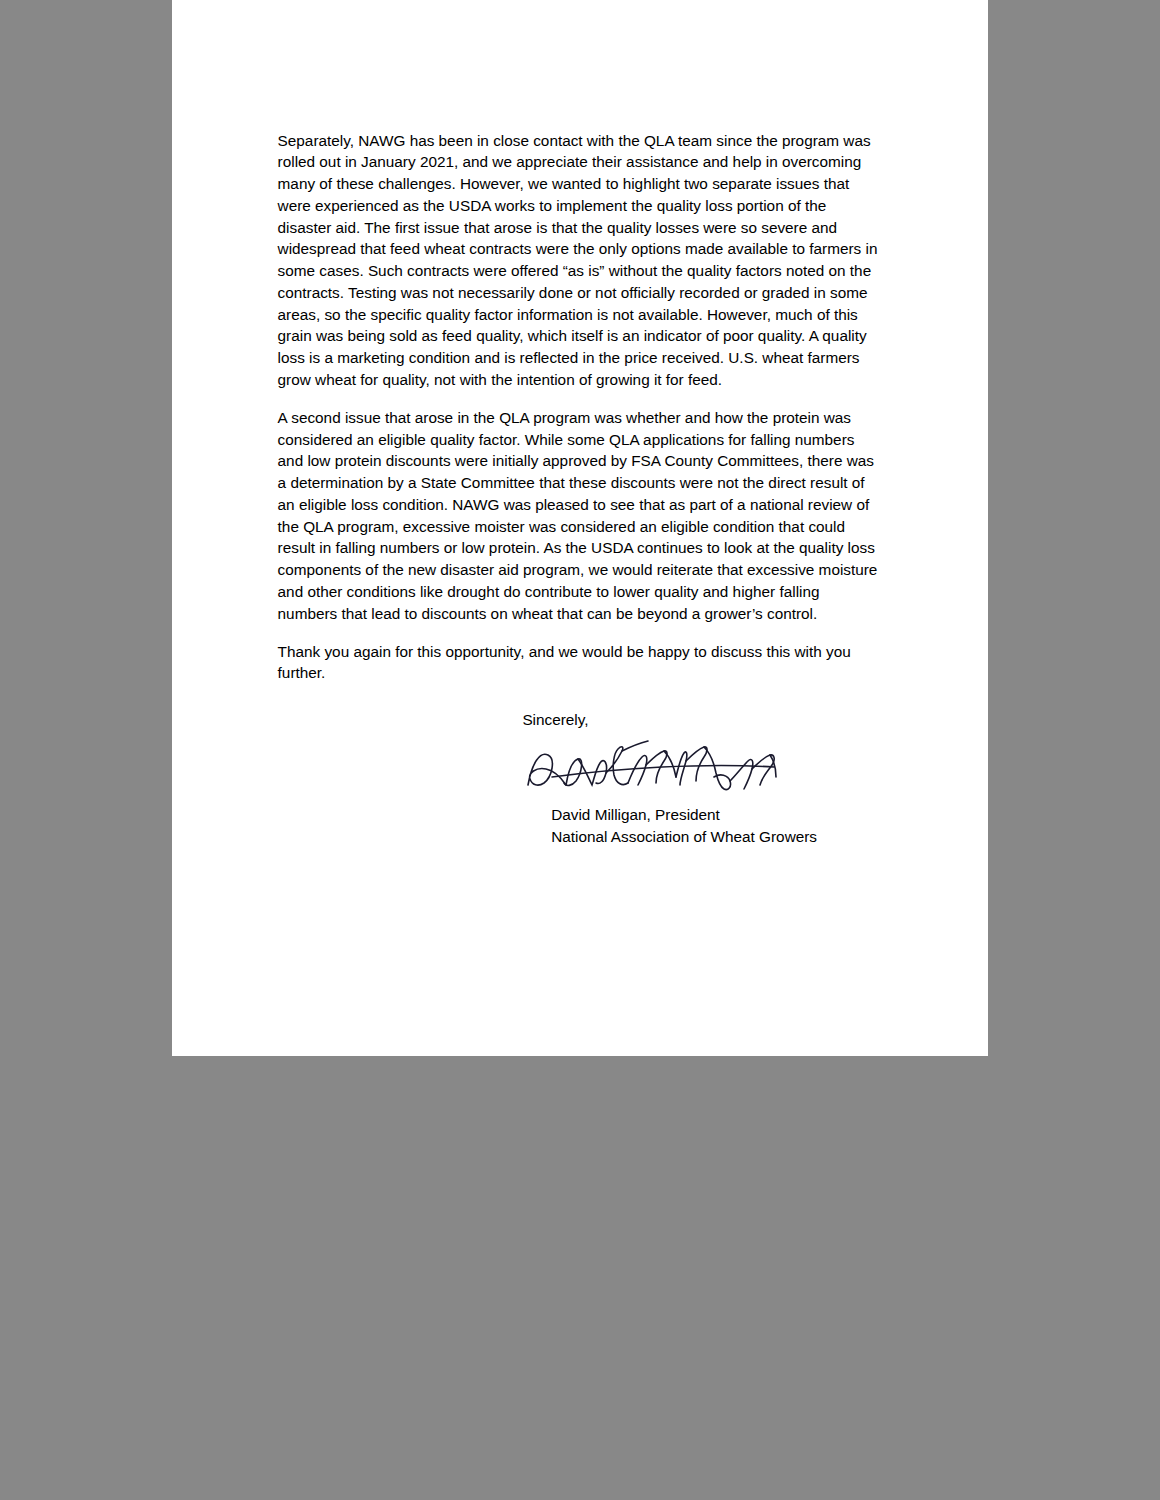Separately, NAWG has been in close contact with the QLA team since the program was rolled out in January 2021, and we appreciate their assistance and help in overcoming many of these challenges. However, we wanted to highlight two separate issues that were experienced as the USDA works to implement the quality loss portion of the disaster aid. The first issue that arose is that the quality losses were so severe and widespread that feed wheat contracts were the only options made available to farmers in some cases. Such contracts were offered “as is” without the quality factors noted on the contracts. Testing was not necessarily done or not officially recorded or graded in some areas, so the specific quality factor information is not available. However, much of this grain was being sold as feed quality, which itself is an indicator of poor quality. A quality loss is a marketing condition and is reflected in the price received. U.S. wheat farmers grow wheat for quality, not with the intention of growing it for feed.
A second issue that arose in the QLA program was whether and how the protein was considered an eligible quality factor. While some QLA applications for falling numbers and low protein discounts were initially approved by FSA County Committees, there was a determination by a State Committee that these discounts were not the direct result of an eligible loss condition. NAWG was pleased to see that as part of a national review of the QLA program, excessive moister was considered an eligible condition that could result in falling numbers or low protein. As the USDA continues to look at the quality loss components of the new disaster aid program, we would reiterate that excessive moisture and other conditions like drought do contribute to lower quality and higher falling numbers that lead to discounts on wheat that can be beyond a grower’s control.
Thank you again for this opportunity, and we would be happy to discuss this with you further.
Sincerely,
David Milligan, President
National Association of Wheat Growers